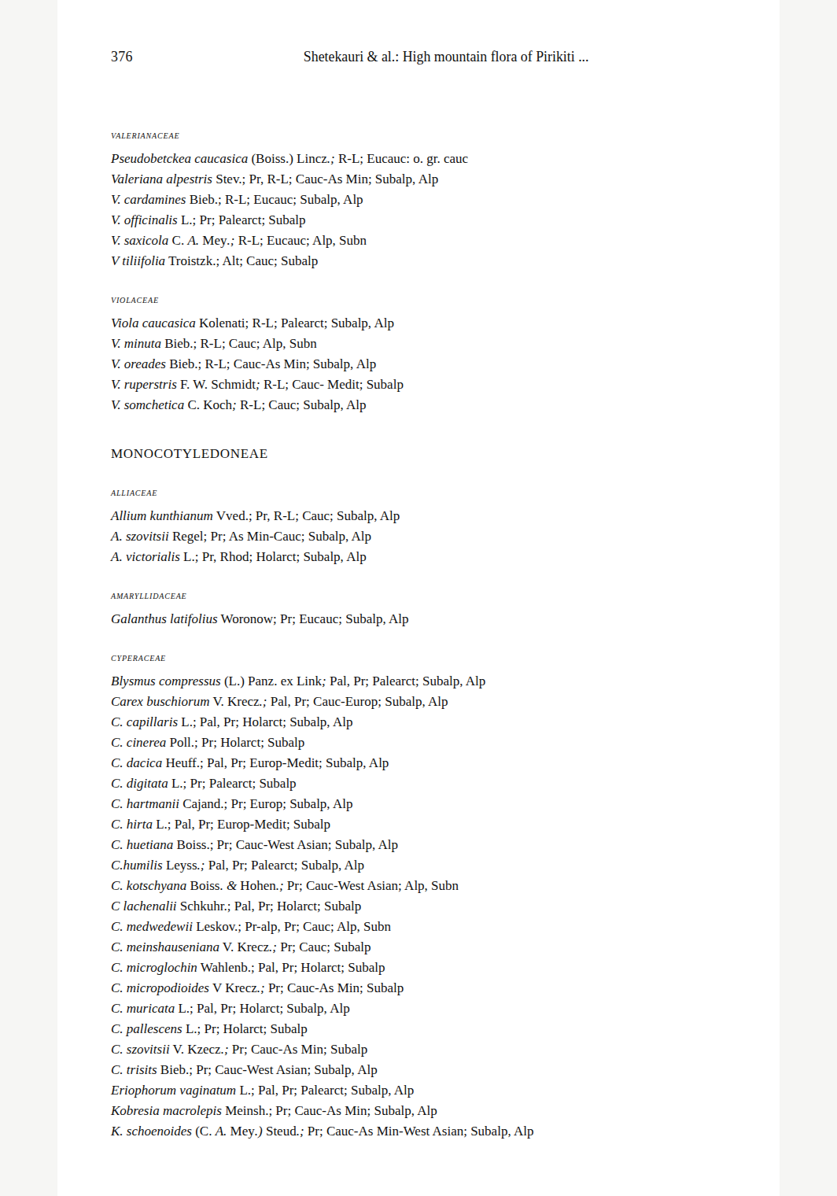376 Shetekauri & al.: High mountain flora of Pirikiti ...
Valerianaceae
Pseudobetckea caucasica (Boiss.) Lincz.; R-L; Eucauc: o. gr. cauc
Valeriana alpestris Stev.; Pr, R-L; Cauc-As Min; Subalp, Alp
V. cardamines Bieb.; R-L; Eucauc; Subalp, Alp
V. officinalis L.; Pr; Palearct; Subalp
V. saxicola C. A. Mey.; R-L; Eucauc; Alp, Subn
V tiliifolia Troistzk.; Alt; Cauc; Subalp
Violaceae
Viola caucasica Kolenati; R-L; Palearct; Subalp, Alp
V. minuta Bieb.; R-L; Cauc; Alp, Subn
V. oreades Bieb.; R-L; Cauc-As Min; Subalp, Alp
V. ruperstris F. W. Schmidt; R-L; Cauc- Medit; Subalp
V. somchetica C. Koch; R-L; Cauc; Subalp, Alp
MONOCOTYLEDONEAE
Alliaceae
Allium kunthianum Vved.; Pr, R-L; Cauc; Subalp, Alp
A. szovitsii Regel; Pr; As Min-Cauc; Subalp, Alp
A. victorialis L.; Pr, Rhod; Holarct; Subalp, Alp
Amaryllidaceae
Galanthus latifolius Woronow; Pr; Eucauc; Subalp, Alp
Cyperaceae
Blysmus compressus (L.) Panz. ex Link; Pal, Pr; Palearct; Subalp, Alp
Carex buschiorum V. Krecz.; Pal, Pr; Cauc-Europ; Subalp, Alp
C. capillaris L.; Pal, Pr; Holarct; Subalp, Alp
C. cinerea Poll.; Pr; Holarct; Subalp
C. dacica Heuff.; Pal, Pr; Europ-Medit; Subalp, Alp
C. digitata L.; Pr; Palearct; Subalp
C. hartmanii Cajand.; Pr; Europ; Subalp, Alp
C. hirta L.; Pal, Pr; Europ-Medit; Subalp
C. huetiana Boiss.; Pr; Cauc-West Asian; Subalp, Alp
C.humilis Leyss.; Pal, Pr; Palearct; Subalp, Alp
C. kotschyana Boiss. & Hohen.; Pr; Cauc-West Asian; Alp, Subn
C lachenalii Schkuhr.; Pal, Pr; Holarct; Subalp
C. medwedewii Leskov.; Pr-alp, Pr; Cauc; Alp, Subn
C. meinshauseniana V. Krecz.; Pr; Cauc; Subalp
C. microglochin Wahlenb.; Pal, Pr; Holarct; Subalp
C. micropodioides V Krecz.; Pr; Cauc-As Min; Subalp
C. muricata L.; Pal, Pr; Holarct; Subalp, Alp
C. pallescens L.; Pr; Holarct; Subalp
C. szovitsii V. Kzecz.; Pr; Cauc-As Min; Subalp
C. trisits Bieb.; Pr; Cauc-West Asian; Subalp, Alp
Eriophorum vaginatum L.; Pal, Pr; Palearct; Subalp, Alp
Kobresia macrolepis Meinsh.; Pr; Cauc-As Min; Subalp, Alp
K. schoenoides (C. A. Mey.) Steud.; Pr; Cauc-As Min-West Asian; Subalp, Alp